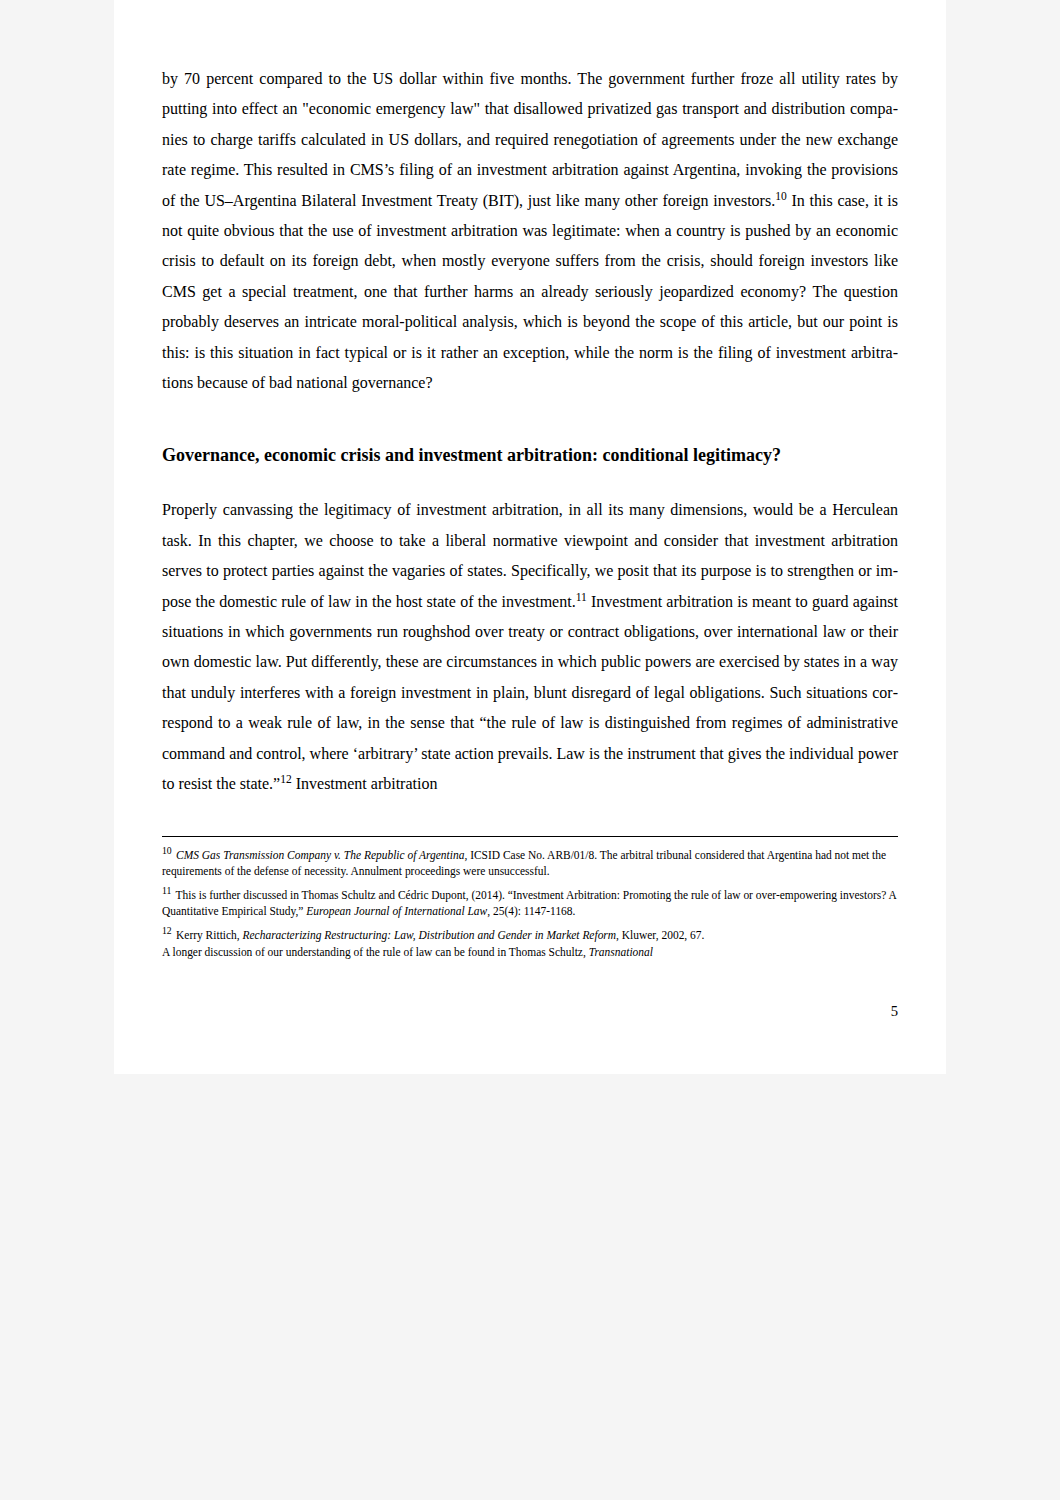by 70 percent compared to the US dollar within five months. The government further froze all utility rates by putting into effect an "economic emergency law" that disallowed privatized gas transport and distribution companies to charge tariffs calculated in US dollars, and required renegotiation of agreements under the new exchange rate regime. This resulted in CMS’s filing of an investment arbitration against Argentina, invoking the provisions of the US–Argentina Bilateral Investment Treaty (BIT), just like many other foreign investors.10 In this case, it is not quite obvious that the use of investment arbitration was legitimate: when a country is pushed by an economic crisis to default on its foreign debt, when mostly everyone suffers from the crisis, should foreign investors like CMS get a special treatment, one that further harms an already seriously jeopardized economy? The question probably deserves an intricate moral-political analysis, which is beyond the scope of this article, but our point is this: is this situation in fact typical or is it rather an exception, while the norm is the filing of investment arbitrations because of bad national governance?
Governance, economic crisis and investment arbitration: conditional legitimacy?
Properly canvassing the legitimacy of investment arbitration, in all its many dimensions, would be a Herculean task. In this chapter, we choose to take a liberal normative viewpoint and consider that investment arbitration serves to protect parties against the vagaries of states. Specifically, we posit that its purpose is to strengthen or impose the domestic rule of law in the host state of the investment.11 Investment arbitration is meant to guard against situations in which governments run roughshod over treaty or contract obligations, over international law or their own domestic law. Put differently, these are circumstances in which public powers are exercised by states in a way that unduly interferes with a foreign investment in plain, blunt disregard of legal obligations. Such situations correspond to a weak rule of law, in the sense that “the rule of law is distinguished from regimes of administrative command and control, where ‘arbitrary’ state action prevails. Law is the instrument that gives the individual power to resist the state.”12 Investment arbitration
10 CMS Gas Transmission Company v. The Republic of Argentina, ICSID Case No. ARB/01/8. The arbitral tribunal considered that Argentina had not met the requirements of the defense of necessity. Annulment proceedings were unsuccessful.
11 This is further discussed in Thomas Schultz and Cédric Dupont, (2014). “Investment Arbitration: Promoting the rule of law or over-empowering investors? A Quantitative Empirical Study,” European Journal of International Law, 25(4): 1147-1168.
12 Kerry Rittich, Recharacterizing Restructuring: Law, Distribution and Gender in Market Reform, Kluwer, 2002, 67.
A longer discussion of our understanding of the rule of law can be found in Thomas Schultz, Transnational
5